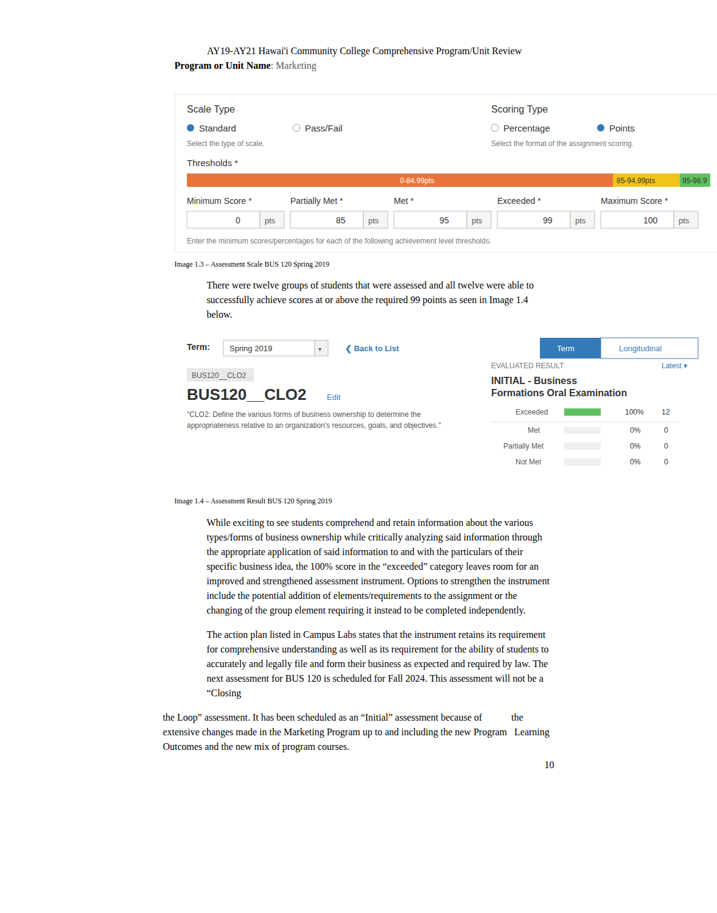AY19-AY21 Hawai'i Community College Comprehensive Program/Unit Review
Program or Unit Name: Marketing
Image 1.3 – Assessment Scale BUS 120 Spring 2019
There were twelve groups of students that were assessed and all twelve were able to successfully achieve scores at or above the required 99 points as seen in Image 1.4 below.
Image 1.4 – Assessment Result BUS 120 Spring 2019
While exciting to see students comprehend and retain information about the various types/forms of business ownership while critically analyzing said information through the appropriate application of said information to and with the particulars of their specific business idea, the 100% score in the “exceeded” category leaves room for an improved and strengthened assessment instrument. Options to strengthen the instrument include the potential addition of elements/requirements to the assignment or the changing of the group element requiring it instead to be completed independently.
The action plan listed in Campus Labs states that the instrument retains its requirement for comprehensive understanding as well as its requirement for the ability of students to accurately and legally file and form their business as expected and required by law. The next assessment for BUS 120 is scheduled for Fall 2024. This assessment will not be a “Closing
the Loop” assessment. It has been scheduled as an “Initial” assessment because of the extensive changes made in the Marketing Program up to and including the new Program Learning Outcomes and the new mix of program courses.
10